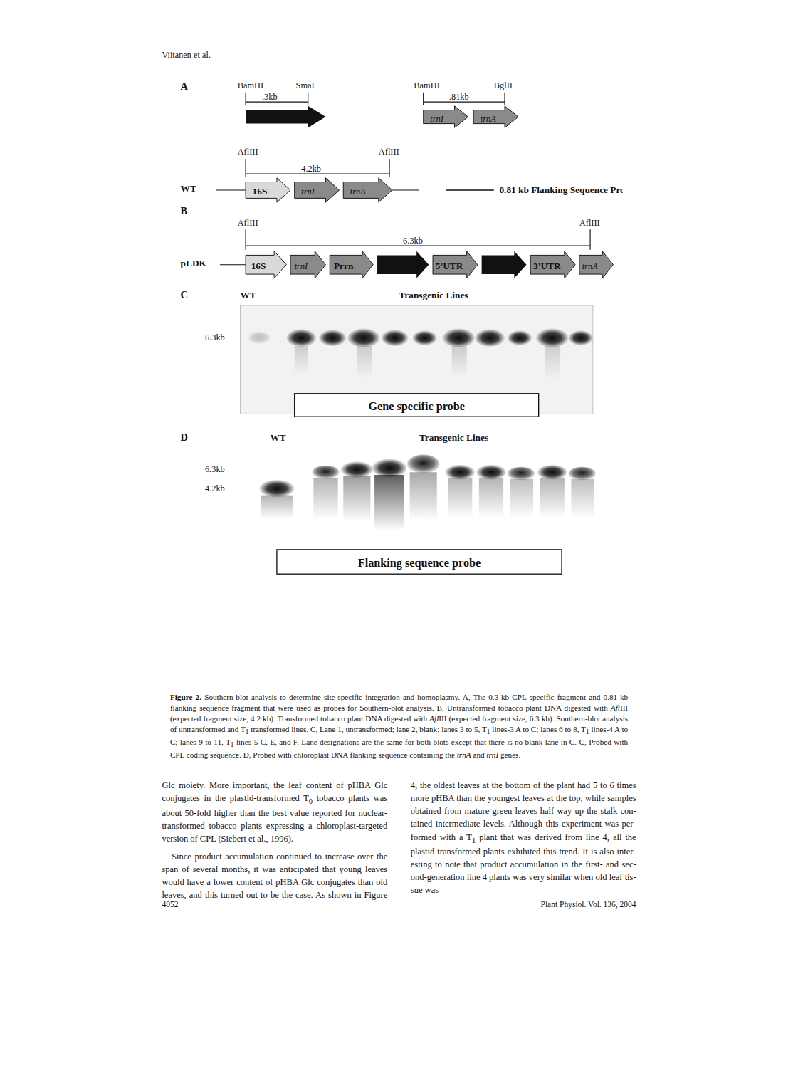Viitanen et al.
A BamHI SmaI .3kb CPL BamHI BglII .81kb trnI trnA AflIII AflIII 4.2kb WT 16S trnI trnA 0.81 kb Flanking Sequence Probe B AflIII AflIII 6.3kb pLDK 16S trnI Prrn aadA 5'UTR CPL 3'UTR trnA C WT Transgenic Lines 6.3kb Gene specific probe D WT Transgenic Lines 6.3kb 4.2kb Flanking sequence probe
Figure 2. Southern-blot analysis to determine site-specific integration and homoplasmy. A, The 0.3-kb CPL specific fragment and 0.81-kb flanking sequence fragment that were used as probes for Southern-blot analysis. B, Untransformed tobacco plant DNA digested with Afl III (expected fragment size, 4.2 kb). Transformed tobacco plant DNA digested with Afl III (expected fragment size, 6.3 kb). Southern-blot analysis of untransformed and T1 transformed lines. C, Lane 1, untransformed; lane 2, blank; lanes 3 to 5, T1 lines-3 A to C; lanes 6 to 8, T1 lines-4 A to C; lanes 9 to 11, T1 lines-5 C, E, and F. Lane designations are the same for both blots except that there is no blank lane in C. C, Probed with CPL coding sequence. D, Probed with chloroplast DNA flanking sequence containing the trnA and trnI genes.
Glc moiety. More important, the leaf content of pHBA Glc conjugates in the plastid-transformed T0 tobacco plants was about 50-fold higher than the best value reported for nuclear-transformed tobacco plants expressing a chloroplast-targeted version of CPL (Siebert et al., 1996).
Since product accumulation continued to increase over the span of several months, it was anticipated that young leaves would have a lower content of pHBA Glc conjugates than old leaves, and this turned out to be the case. As shown in Figure 4, the oldest leaves at the bottom of the plant had 5 to 6 times more pHBA than the youngest leaves at the top, while samples obtained from mature green leaves half way up the stalk contained intermediate levels. Although this experiment was performed with a T1 plant that was derived from line 4, all the plastid-transformed plants exhibited this trend. It is also interesting to note that product accumulation in the first- and second-generation line 4 plants was very similar when old leaf tissue was
4052 Plant Physiol. Vol. 136, 2004